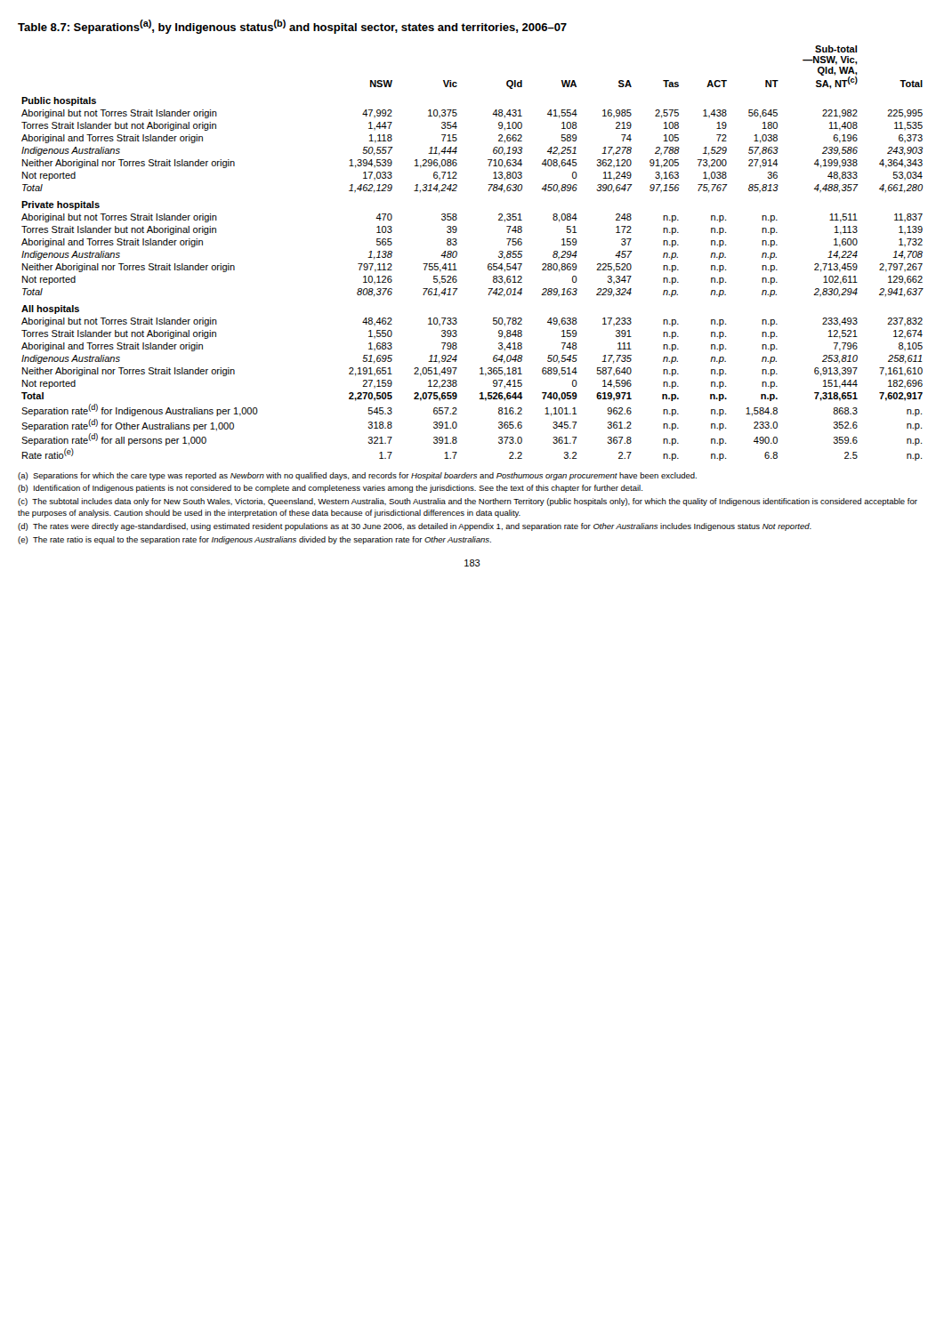Table 8.7: Separations(a), by Indigenous status(b) and hospital sector, states and territories, 2006–07
| | NSW | Vic | Qld | WA | SA | Tas | ACT | NT | Sub-total —NSW, Vic, Qld, WA, SA, NT (c) | Total |
| --- | --- | --- | --- | --- | --- | --- | --- | --- | --- | --- |
| Public hospitals |
| Aboriginal but not Torres Strait Islander origin | 47,992 | 10,375 | 48,431 | 41,554 | 16,985 | 2,575 | 1,438 | 56,645 | 221,982 | 225,995 |
| Torres Strait Islander but not Aboriginal origin | 1,447 | 354 | 9,100 | 108 | 219 | 108 | 19 | 180 | 11,408 | 11,535 |
| Aboriginal and Torres Strait Islander origin | 1,118 | 715 | 2,662 | 589 | 74 | 105 | 72 | 1,038 | 6,196 | 6,373 |
| Indigenous Australians | 50,557 | 11,444 | 60,193 | 42,251 | 17,278 | 2,788 | 1,529 | 57,863 | 239,586 | 243,903 |
| Neither Aboriginal nor Torres Strait Islander origin | 1,394,539 | 1,296,086 | 710,634 | 408,645 | 362,120 | 91,205 | 73,200 | 27,914 | 4,199,938 | 4,364,343 |
| Not reported | 17,033 | 6,712 | 13,803 | 0 | 11,249 | 3,163 | 1,038 | 36 | 48,833 | 53,034 |
| Total | 1,462,129 | 1,314,242 | 784,630 | 450,896 | 390,647 | 97,156 | 75,767 | 85,813 | 4,488,357 | 4,661,280 |
| Private hospitals |
| Aboriginal but not Torres Strait Islander origin | 470 | 358 | 2,351 | 8,084 | 248 | n.p. | n.p. | n.p. | 11,511 | 11,837 |
| Torres Strait Islander but not Aboriginal origin | 103 | 39 | 748 | 51 | 172 | n.p. | n.p. | n.p. | 1,113 | 1,139 |
| Aboriginal and Torres Strait Islander origin | 565 | 83 | 756 | 159 | 37 | n.p. | n.p. | n.p. | 1,600 | 1,732 |
| Indigenous Australians | 1,138 | 480 | 3,855 | 8,294 | 457 | n.p. | n.p. | n.p. | 14,224 | 14,708 |
| Neither Aboriginal nor Torres Strait Islander origin | 797,112 | 755,411 | 654,547 | 280,869 | 225,520 | n.p. | n.p. | n.p. | 2,713,459 | 2,797,267 |
| Not reported | 10,126 | 5,526 | 83,612 | 0 | 3,347 | n.p. | n.p. | n.p. | 102,611 | 129,662 |
| Total | 808,376 | 761,417 | 742,014 | 289,163 | 229,324 | n.p. | n.p. | n.p. | 2,830,294 | 2,941,637 |
| All hospitals |
| Aboriginal but not Torres Strait Islander origin | 48,462 | 10,733 | 50,782 | 49,638 | 17,233 | n.p. | n.p. | n.p. | 233,493 | 237,832 |
| Torres Strait Islander but not Aboriginal origin | 1,550 | 393 | 9,848 | 159 | 391 | n.p. | n.p. | n.p. | 12,521 | 12,674 |
| Aboriginal and Torres Strait Islander origin | 1,683 | 798 | 3,418 | 748 | 111 | n.p. | n.p. | n.p. | 7,796 | 8,105 |
| Indigenous Australians | 51,695 | 11,924 | 64,048 | 50,545 | 17,735 | n.p. | n.p. | n.p. | 253,810 | 258,611 |
| Neither Aboriginal nor Torres Strait Islander origin | 2,191,651 | 2,051,497 | 1,365,181 | 689,514 | 587,640 | n.p. | n.p. | n.p. | 6,913,397 | 7,161,610 |
| Not reported | 27,159 | 12,238 | 97,415 | 0 | 14,596 | n.p. | n.p. | n.p. | 151,444 | 182,696 |
| Total | 2,270,505 | 2,075,659 | 1,526,644 | 740,059 | 619,971 | n.p. | n.p. | n.p. | 7,318,651 | 7,602,917 |
| Separation rate (d) for Indigenous Australians per 1,000 | 545.3 | 657.2 | 816.2 | 1,101.1 | 962.6 | n.p. | n.p. | 1,584.8 | 868.3 | n.p. |
| Separation rate (d) for Other Australians per 1,000 | 318.8 | 391.0 | 365.6 | 345.7 | 361.2 | n.p. | n.p. | 233.0 | 352.6 | n.p. |
| Separation rate (d) for all persons per 1,000 | 321.7 | 391.8 | 373.0 | 361.7 | 367.8 | n.p. | n.p. | 490.0 | 359.6 | n.p. |
| Rate ratio (e) | 1.7 | 1.7 | 2.2 | 3.2 | 2.7 | n.p. | n.p. | 6.8 | 2.5 | n.p. |
(a) Separations for which the care type was reported as Newborn with no qualified days, and records for Hospital boarders and Posthumous organ procurement have been excluded.
(b) Identification of Indigenous patients is not considered to be complete and completeness varies among the jurisdictions. See the text of this chapter for further detail.
(c) The subtotal includes data only for New South Wales, Victoria, Queensland, Western Australia, South Australia and the Northern Territory (public hospitals only), for which the quality of Indigenous identification is considered acceptable for the purposes of analysis. Caution should be used in the interpretation of these data because of jurisdictional differences in data quality.
(d) The rates were directly age-standardised, using estimated resident populations as at 30 June 2006, as detailed in Appendix 1, and separation rate for Other Australians includes Indigenous status Not reported.
(e) The rate ratio is equal to the separation rate for Indigenous Australians divided by the separation rate for Other Australians.
183